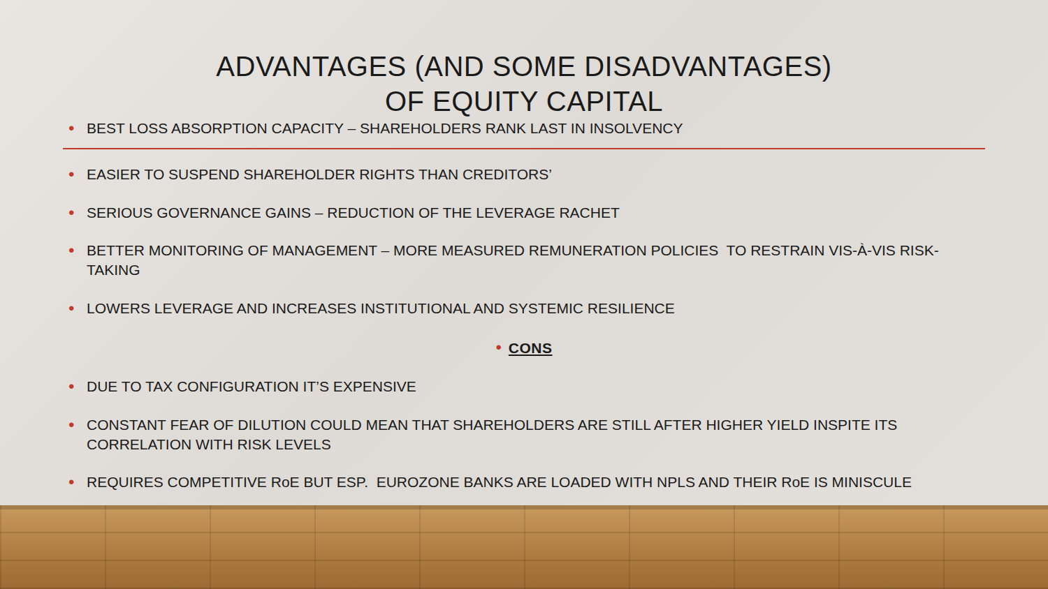Advantages (and Some Disadvantages)
of Equity Capital
Best loss absorption capacity – shareholders rank last in insolvency
Easier to suspend shareholder rights than creditors’
Serious governance gains – reduction of the leverage rachet
Better monitoring of management – more measured remuneration policies to restrain vis-à-vis risk-taking
Lowers leverage and increases institutional and systemic resilience
Cons
Due to tax configuration it’s expensive
Constant fear of dilution could mean that shareholders are still after higher yield inspite its correlation with risk levels
Requires competitive Ro E but esp. Eurozone banks are loaded with NPLs and their Ro E is miniscule